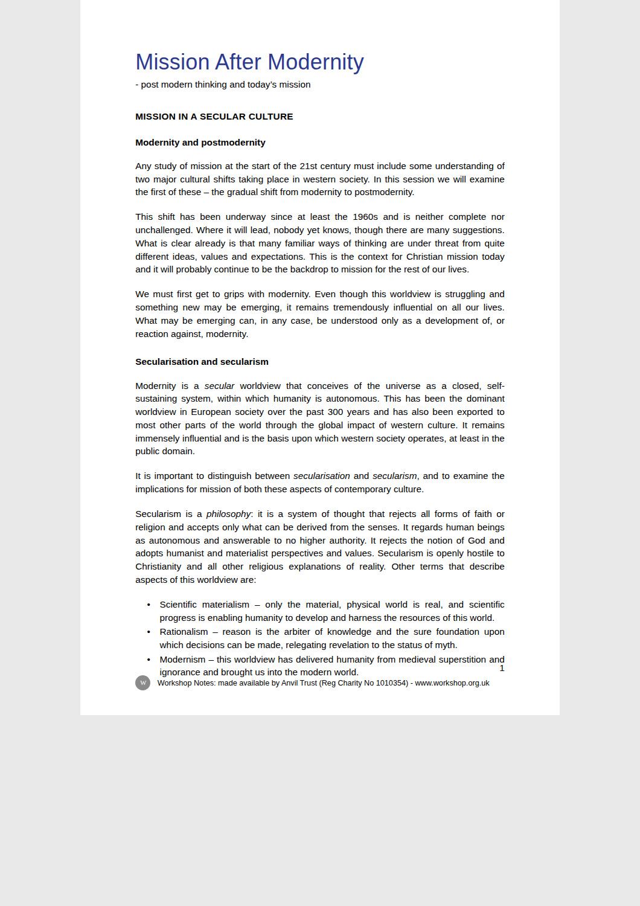Mission After Modernity
- post modern thinking and today’s mission
MISSION IN A SECULAR CULTURE
Modernity and postmodernity
Any study of mission at the start of the 21st century must include some understanding of two major cultural shifts taking place in western society. In this session we will examine the first of these – the gradual shift from modernity to postmodernity.
This shift has been underway since at least the 1960s and is neither complete nor unchallenged. Where it will lead, nobody yet knows, though there are many suggestions. What is clear already is that many familiar ways of thinking are under threat from quite different ideas, values and expectations. This is the context for Christian mission today and it will probably continue to be the backdrop to mission for the rest of our lives.
We must first get to grips with modernity. Even though this worldview is struggling and something new may be emerging, it remains tremendously influential on all our lives. What may be emerging can, in any case, be understood only as a development of, or reaction against, modernity.
Secularisation and secularism
Modernity is a secular worldview that conceives of the universe as a closed, self-sustaining system, within which humanity is autonomous. This has been the dominant worldview in European society over the past 300 years and has also been exported to most other parts of the world through the global impact of western culture. It remains immensely influential and is the basis upon which western society operates, at least in the public domain.
It is important to distinguish between secularisation and secularism, and to examine the implications for mission of both these aspects of contemporary culture.
Secularism is a philosophy: it is a system of thought that rejects all forms of faith or religion and accepts only what can be derived from the senses. It regards human beings as autonomous and answerable to no higher authority. It rejects the notion of God and adopts humanist and materialist perspectives and values. Secularism is openly hostile to Christianity and all other religious explanations of reality. Other terms that describe aspects of this worldview are:
Scientific materialism – only the material, physical world is real, and scientific progress is enabling humanity to develop and harness the resources of this world.
Rationalism – reason is the arbiter of knowledge and the sure foundation upon which decisions can be made, relegating revelation to the status of myth.
Modernism – this worldview has delivered humanity from medieval superstition and ignorance and brought us into the modern world.
1
W
Workshop Notes: made available by Anvil Trust (Reg Charity No 1010354) - www.workshop.org.uk